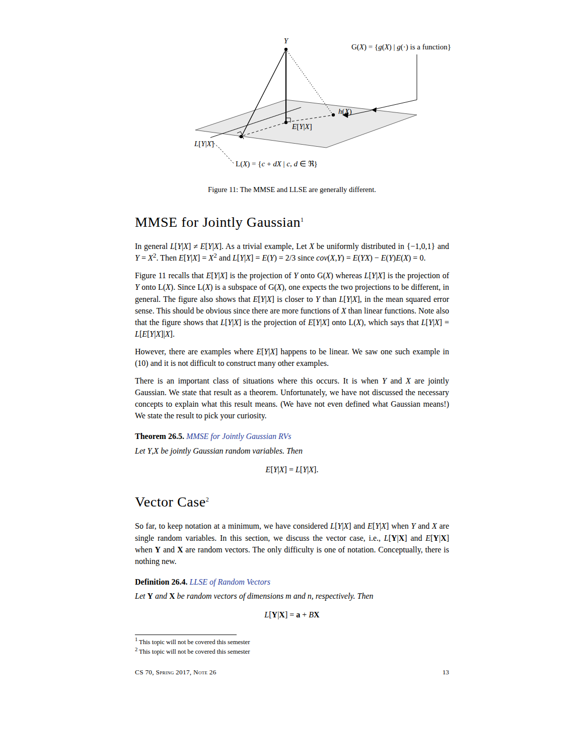Y h(X) E[Y|X] L[Y|X] G(X) = {g(X) | g(·) is a function} L(X) = {c + dX | c, d ∈ ℜ}
Figure 11: The MMSE and LLSE are generally different.
MMSE for Jointly Gaussian1
In general L[Y|X] ≠ E[Y|X]. As a trivial example, Let X be uniformly distributed in {−1,0,1} and Y = X2. Then E[Y|X] = X2 and L[Y|X] = E(Y) = 2/3 since cov(X,Y) = E(YX) − E(Y)E(X) = 0.
Figure 11 recalls that E[Y|X] is the projection of Y onto G(X) whereas L[Y|X] is the projection of Y onto L(X). Since L(X) is a subspace of G(X), one expects the two projections to be different, in general. The figure also shows that E[Y|X] is closer to Y than L[Y|X], in the mean squared error sense. This should be obvious since there are more functions of X than linear functions. Note also that the figure shows that L[Y|X] is the projection of E[Y|X] onto L(X), which says that L[Y|X] = L[E[Y|X]|X].
However, there are examples where E[Y|X] happens to be linear. We saw one such example in (10) and it is not difficult to construct many other examples.
There is an important class of situations where this occurs. It is when Y and X are jointly Gaussian. We state that result as a theorem. Unfortunately, we have not discussed the necessary concepts to explain what this result means. (We have not even defined what Gaussian means!) We state the result to pick your curiosity.
Theorem 26.5. MMSE for Jointly Gaussian RVs
Let Y,X be jointly Gaussian random variables. Then
E[Y|X] = L[Y|X].
Vector Case2
So far, to keep notation at a minimum, we have considered L[Y|X] and E[Y|X] when Y and X are single random variables. In this section, we discuss the vector case, i.e., L[Y|X] and E[Y|X] when Y and X are random vectors. The only difficulty is one of notation. Conceptually, there is nothing new.
Definition 26.4. LLSE of Random Vectors
Let Y and X be random vectors of dimensions m and n, respectively. Then
L[Y|X] = a + BX
1This topic will not be covered this semester
2This topic will not be covered this semester
CS 70, Spring 2017, Note 26
13